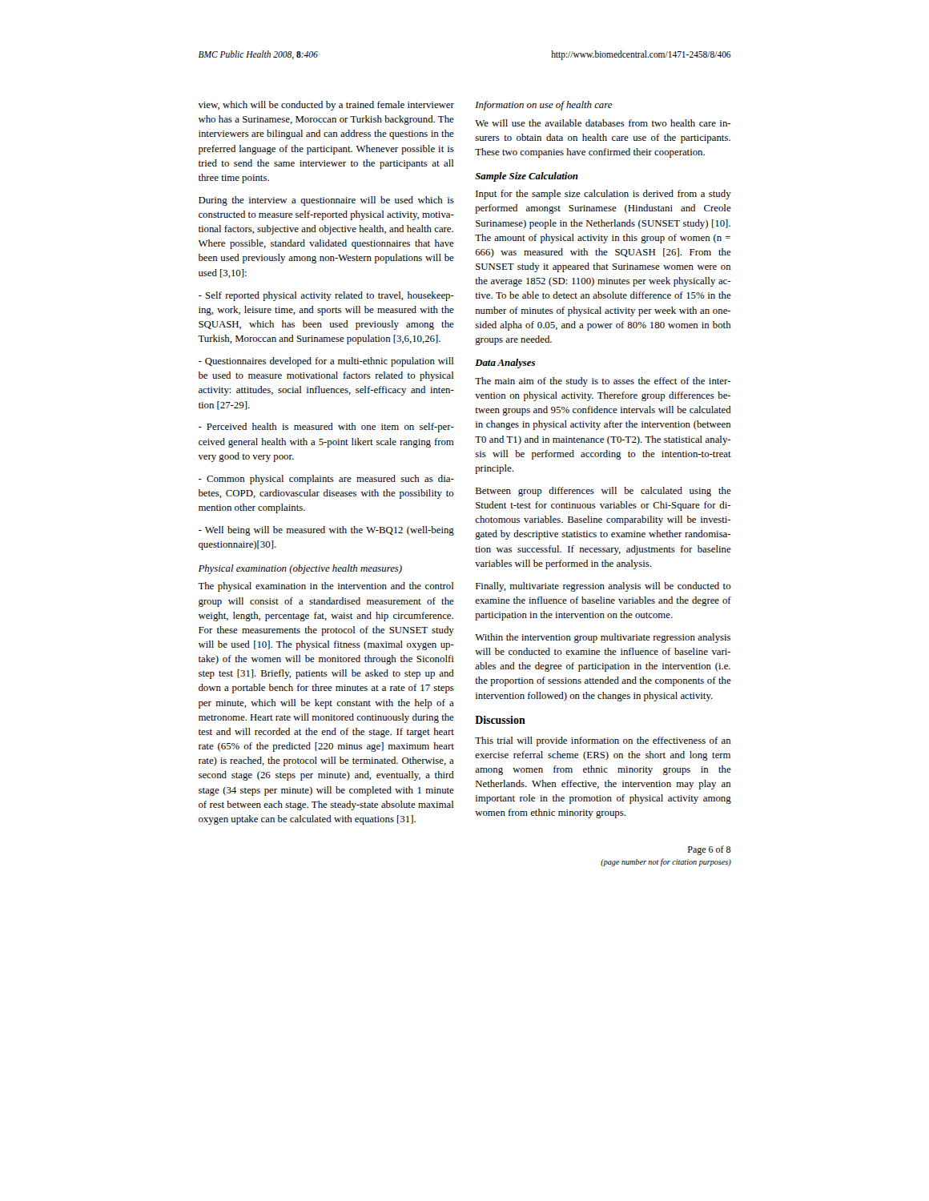BMC Public Health 2008, 8:406
http://www.biomedcentral.com/1471-2458/8/406
view, which will be conducted by a trained female interviewer who has a Surinamese, Moroccan or Turkish background. The interviewers are bilingual and can address the questions in the preferred language of the participant. Whenever possible it is tried to send the same interviewer to the participants at all three time points.
During the interview a questionnaire will be used which is constructed to measure self-reported physical activity, motivational factors, subjective and objective health, and health care. Where possible, standard validated questionnaires that have been used previously among non-Western populations will be used [3,10]:
- Self reported physical activity related to travel, housekeeping, work, leisure time, and sports will be measured with the SQUASH, which has been used previously among the Turkish, Moroccan and Surinamese population [3,6,10,26].
- Questionnaires developed for a multi-ethnic population will be used to measure motivational factors related to physical activity: attitudes, social influences, self-efficacy and intention [27-29].
- Perceived health is measured with one item on self-perceived general health with a 5-point likert scale ranging from very good to very poor.
- Common physical complaints are measured such as diabetes, COPD, cardiovascular diseases with the possibility to mention other complaints.
- Well being will be measured with the W-BQ12 (well-being questionnaire)[30].
Physical examination (objective health measures)
The physical examination in the intervention and the control group will consist of a standardised measurement of the weight, length, percentage fat, waist and hip circumference. For these measurements the protocol of the SUNSET study will be used [10]. The physical fitness (maximal oxygen uptake) of the women will be monitored through the Siconolfi step test [31]. Briefly, patients will be asked to step up and down a portable bench for three minutes at a rate of 17 steps per minute, which will be kept constant with the help of a metronome. Heart rate will monitored continuously during the test and will recorded at the end of the stage. If target heart rate (65% of the predicted [220 minus age] maximum heart rate) is reached, the protocol will be terminated. Otherwise, a second stage (26 steps per minute) and, eventually, a third stage (34 steps per minute) will be completed with 1 minute of rest between each stage. The steady-state absolute maximal oxygen uptake can be calculated with equations [31].
Information on use of health care
We will use the available databases from two health care insurers to obtain data on health care use of the participants. These two companies have confirmed their cooperation.
Sample Size Calculation
Input for the sample size calculation is derived from a study performed amongst Surinamese (Hindustani and Creole Surinamese) people in the Netherlands (SUNSET study) [10]. The amount of physical activity in this group of women (n = 666) was measured with the SQUASH [26]. From the SUNSET study it appeared that Surinamese women were on the average 1852 (SD: 1100) minutes per week physically active. To be able to detect an absolute difference of 15% in the number of minutes of physical activity per week with an one-sided alpha of 0.05, and a power of 80% 180 women in both groups are needed.
Data Analyses
The main aim of the study is to asses the effect of the intervention on physical activity. Therefore group differences between groups and 95% confidence intervals will be calculated in changes in physical activity after the intervention (between T0 and T1) and in maintenance (T0-T2). The statistical analysis will be performed according to the intention-to-treat principle.
Between group differences will be calculated using the Student t-test for continuous variables or Chi-Square for dichotomous variables. Baseline comparability will be investigated by descriptive statistics to examine whether randomisation was successful. If necessary, adjustments for baseline variables will be performed in the analysis.
Finally, multivariate regression analysis will be conducted to examine the influence of baseline variables and the degree of participation in the intervention on the outcome.
Within the intervention group multivariate regression analysis will be conducted to examine the influence of baseline variables and the degree of participation in the intervention (i.e. the proportion of sessions attended and the components of the intervention followed) on the changes in physical activity.
Discussion
This trial will provide information on the effectiveness of an exercise referral scheme (ERS) on the short and long term among women from ethnic minority groups in the Netherlands. When effective, the intervention may play an important role in the promotion of physical activity among women from ethnic minority groups.
Page 6 of 8
(page number not for citation purposes)